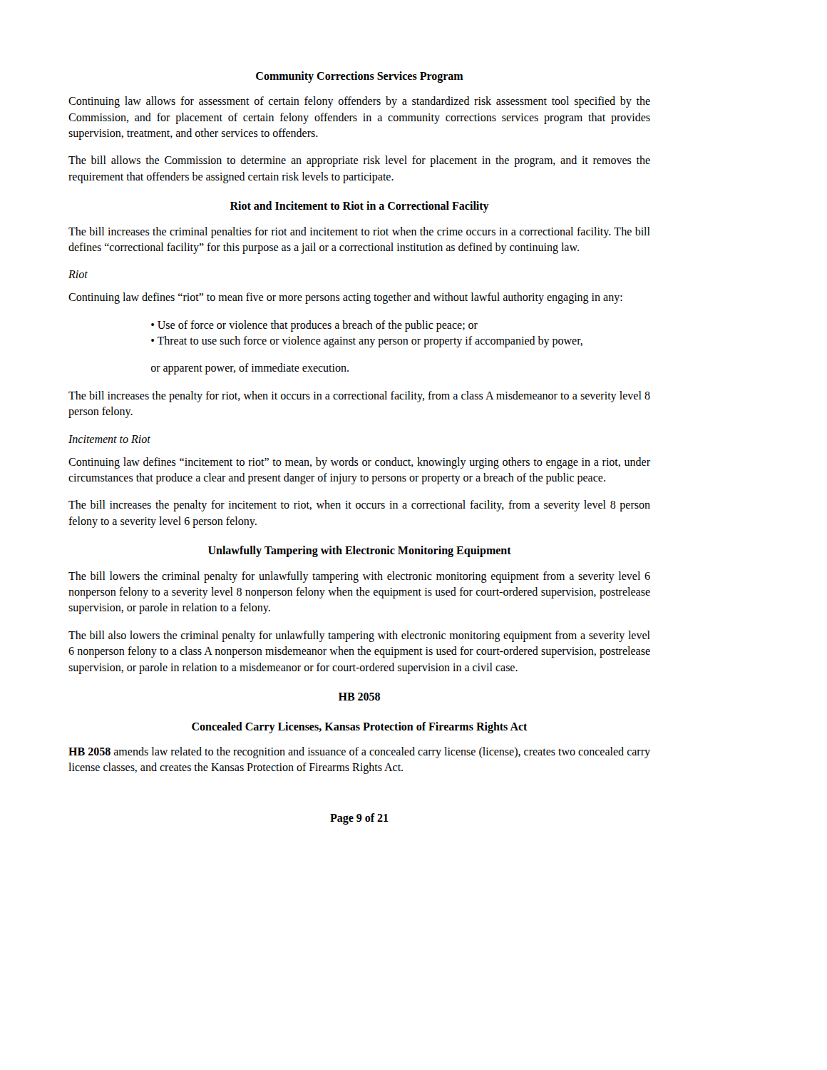Community Corrections Services Program
Continuing law allows for assessment of certain felony offenders by a standardized risk assessment tool specified by the Commission, and for placement of certain felony offenders in a community corrections services program that provides supervision, treatment, and other services to offenders.
The bill allows the Commission to determine an appropriate risk level for placement in the program, and it removes the requirement that offenders be assigned certain risk levels to participate.
Riot and Incitement to Riot in a Correctional Facility
The bill increases the criminal penalties for riot and incitement to riot when the crime occurs in a correctional facility. The bill defines “correctional facility” for this purpose as a jail or a correctional institution as defined by continuing law.
Riot
Continuing law defines “riot” to mean five or more persons acting together and without lawful authority engaging in any:
• Use of force or violence that produces a breach of the public peace; or
• Threat to use such force or violence against any person or property if accompanied by power,
or apparent power, of immediate execution.
The bill increases the penalty for riot, when it occurs in a correctional facility, from a class A misdemeanor to a severity level 8 person felony.
Incitement to Riot
Continuing law defines “incitement to riot” to mean, by words or conduct, knowingly urging others to engage in a riot, under circumstances that produce a clear and present danger of injury to persons or property or a breach of the public peace.
The bill increases the penalty for incitement to riot, when it occurs in a correctional facility, from a severity level 8 person felony to a severity level 6 person felony.
Unlawfully Tampering with Electronic Monitoring Equipment
The bill lowers the criminal penalty for unlawfully tampering with electronic monitoring equipment from a severity level 6 nonperson felony to a severity level 8 nonperson felony when the equipment is used for court-ordered supervision, postrelease supervision, or parole in relation to a felony.
The bill also lowers the criminal penalty for unlawfully tampering with electronic monitoring equipment from a severity level 6 nonperson felony to a class A nonperson misdemeanor when the equipment is used for court-ordered supervision, postrelease supervision, or parole in relation to a misdemeanor or for court-ordered supervision in a civil case.
HB 2058
Concealed Carry Licenses, Kansas Protection of Firearms Rights Act
HB 2058 amends law related to the recognition and issuance of a concealed carry license (license), creates two concealed carry license classes, and creates the Kansas Protection of Firearms Rights Act.
Page 9 of 21